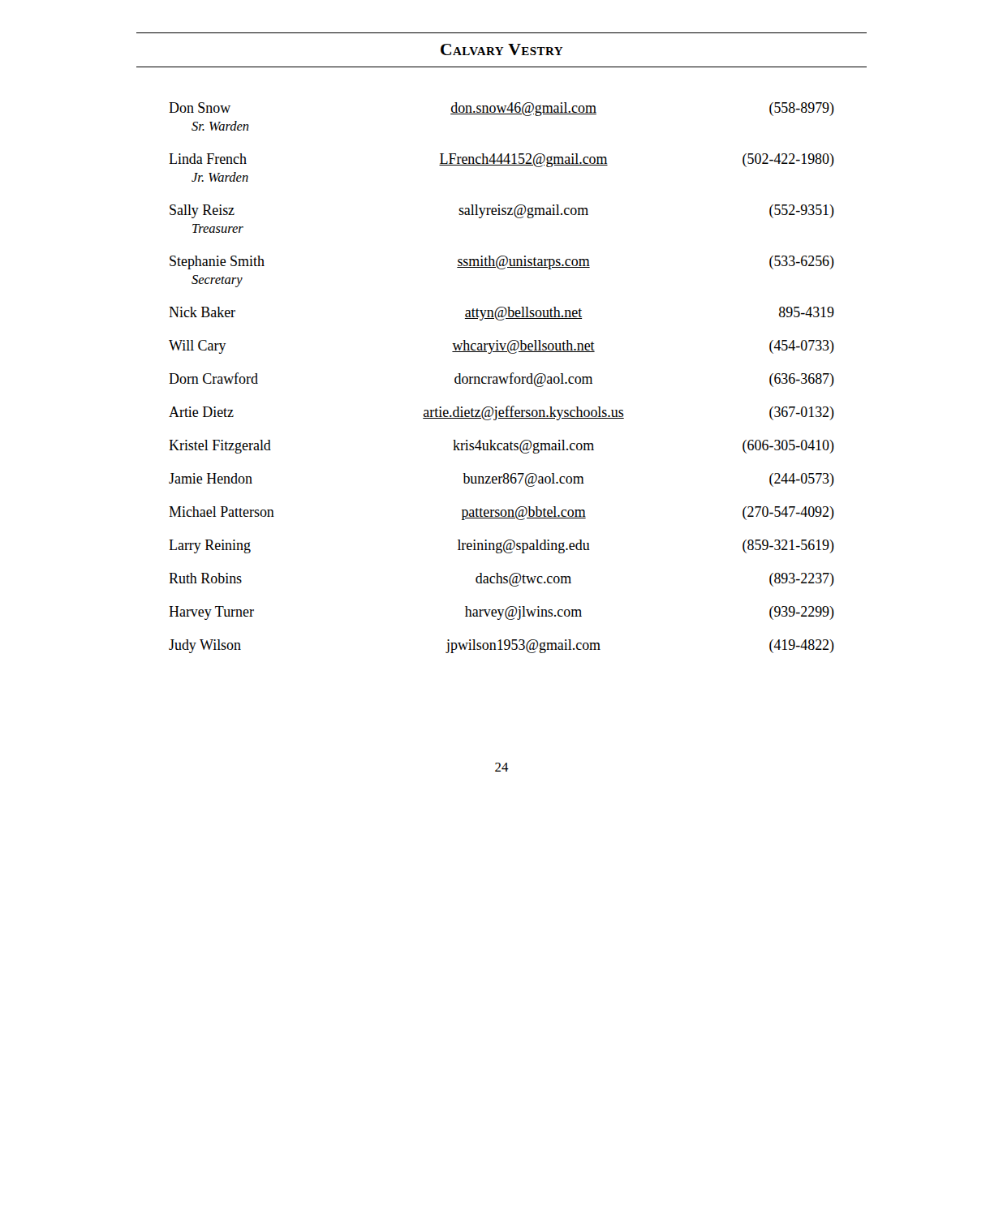Calvary Vestry
| Don Snow Sr. Warden | don.snow46@gmail.com | (558-8979) |
| Linda French Jr. Warden | LFrench444152@gmail.com | (502-422-1980) |
| Sally Reisz Treasurer | sallyreisz@gmail.com | (552-9351) |
| Stephanie Smith Secretary | ssmith@unistarps.com | (533-6256) |
| Nick Baker | attyn@bellsouth.net | 895-4319 |
| Will Cary | whcaryiv@bellsouth.net | (454-0733) |
| Dorn Crawford | dorncrawford@aol.com | (636-3687) |
| Artie Dietz | artie.dietz@jefferson.kyschools.us | (367-0132) |
| Kristel Fitzgerald | kris4ukcats@gmail.com | (606-305-0410) |
| Jamie Hendon | bunzer867@aol.com | (244-0573) |
| Michael Patterson | patterson@bbtel.com | (270-547-4092) |
| Larry Reining | lreining@spalding.edu | (859-321-5619) |
| Ruth Robins | dachs@twc.com | (893-2237) |
| Harvey Turner | harvey@jlwins.com | (939-2299) |
| Judy Wilson | jpwilson1953@gmail.com | (419-4822) |
24